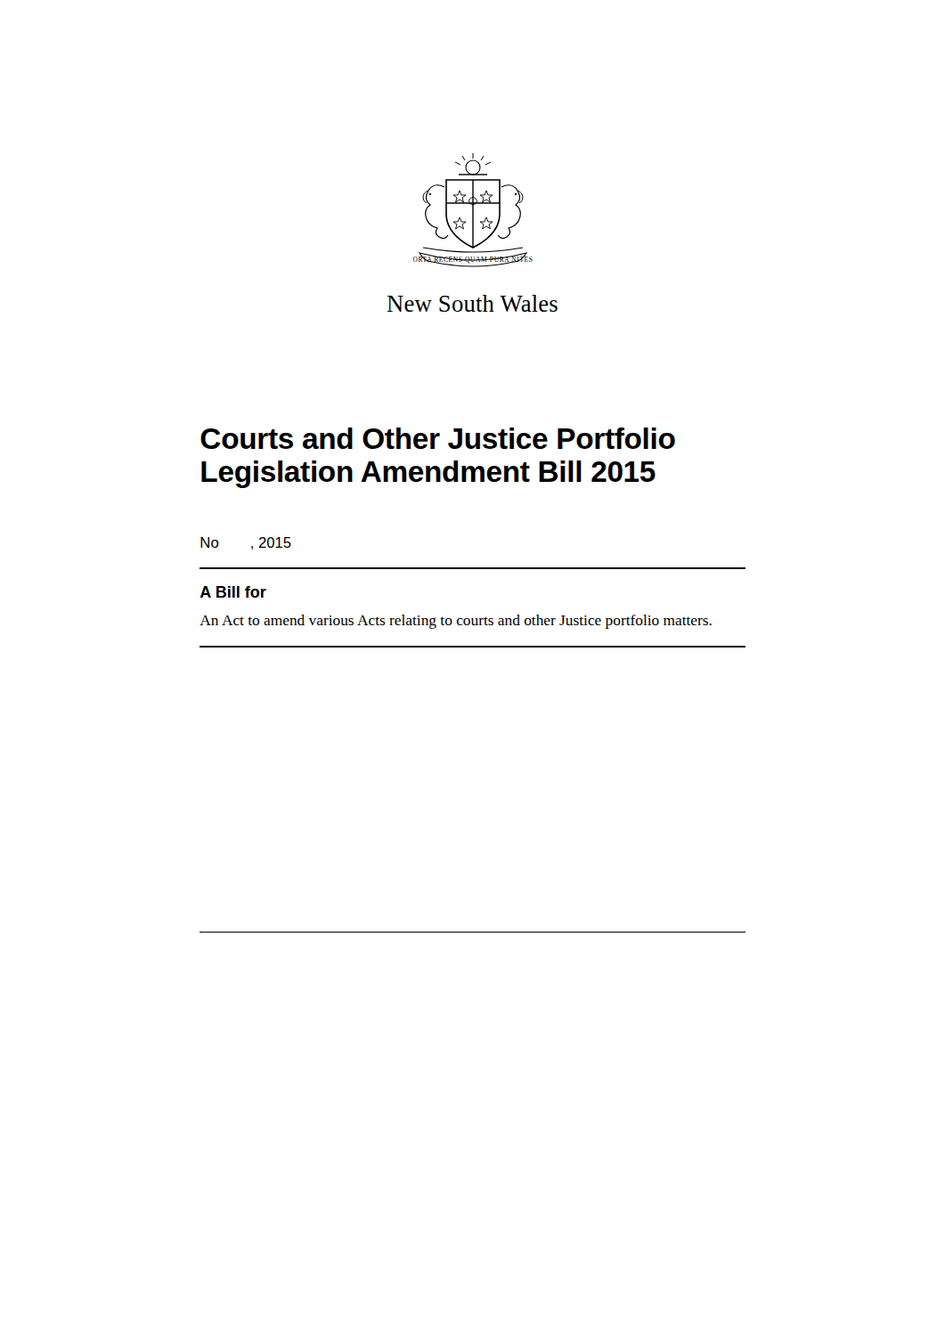ORTA RECENS QUAM PURA NITES
New South Wales
Courts and Other Justice Portfolio
Legislation Amendment Bill 2015
No , 2015
A Bill for
An Act to amend various Acts relating to courts and other Justice portfolio matters.